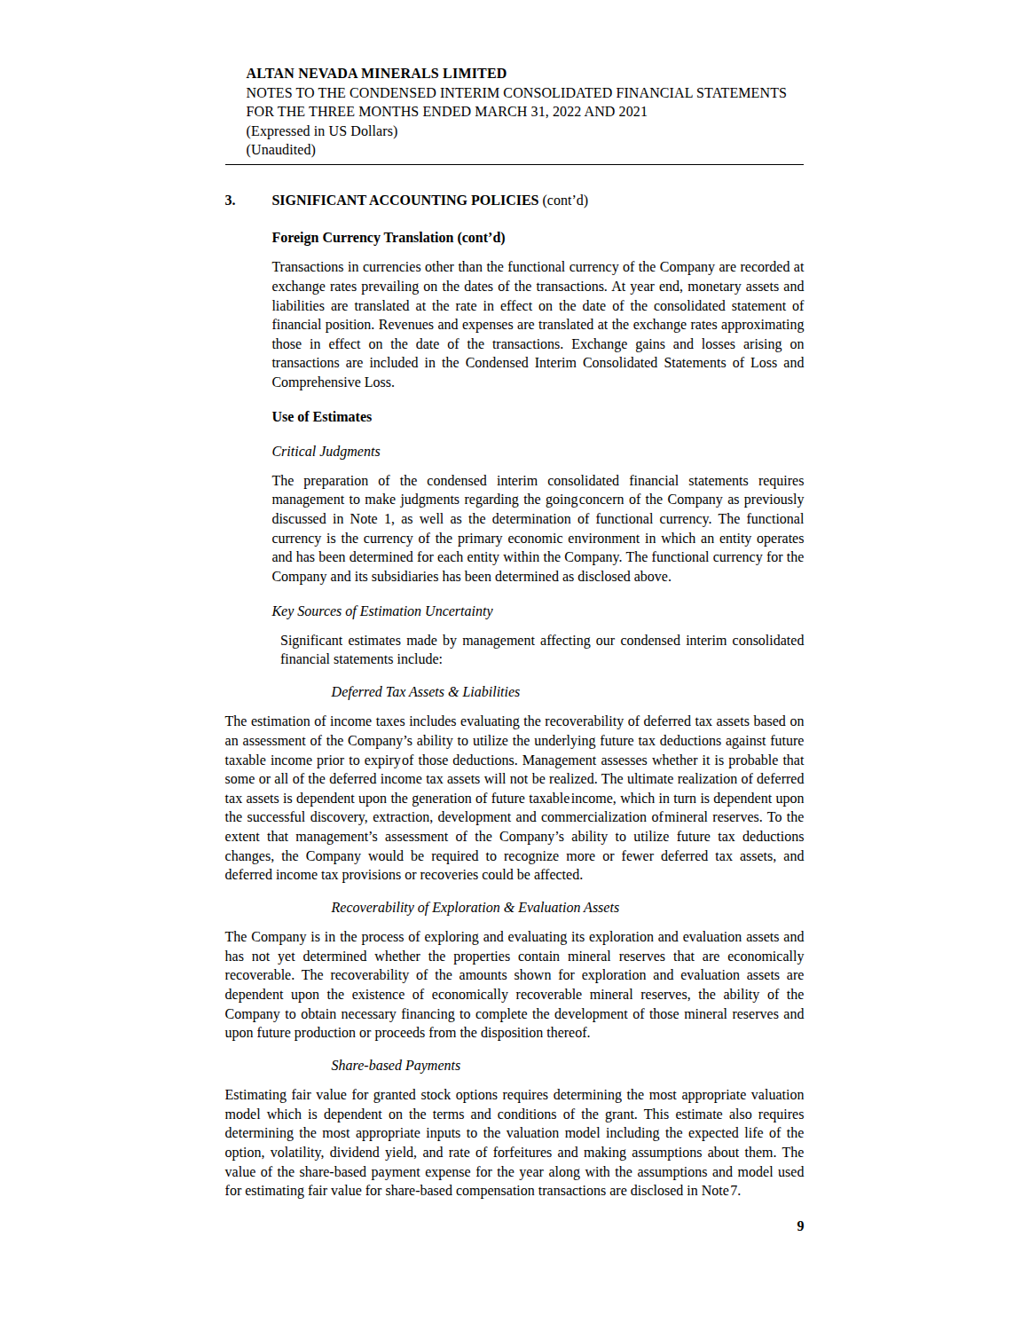ALTAN NEVADA MINERALS LIMITED
NOTES TO THE CONDENSED INTERIM CONSOLIDATED FINANCIAL STATEMENTS
FOR THE THREE MONTHS ENDED MARCH 31, 2022 AND 2021
(Expressed in US Dollars)
(Unaudited)
3.
SIGNIFICANT ACCOUNTING POLICIES (cont’d)
Foreign Currency Translation (cont’d)
Transactions in currencies other than the functional currency of the Company are recorded at exchange rates prevailing on the dates of the transactions. At year end, monetary assets and liabilities are translated at the rate in effect on the date of the consolidated statement of financial position. Revenues and expenses are translated at the exchange rates approximating those in effect on the date of the transactions. Exchange gains and losses arising on transactions are included in the Condensed Interim Consolidated Statements of Loss and Comprehensive Loss.
Use of Estimates
Critical Judgments
The preparation of the condensed interim consolidated financial statements requires management to make judgments regarding the going concern of the Company as previously discussed in Note 1, as well as the determination of functional currency. The functional currency is the currency of the primary economic environment in which an entity operates and has been determined for each entity within the Company. The functional currency for the Company and its subsidiaries has been determined as disclosed above.
Key Sources of Estimation Uncertainty
Significant estimates made by management affecting our condensed interim consolidated financial statements include:
Deferred Tax Assets & Liabilities
The estimation of income taxes includes evaluating the recoverability of deferred tax assets based on an assessment of the Company’s ability to utilize the underlying future tax deductions against future taxable income prior to expiry of those deductions. Management assesses whether it is probable that some or all of the deferred income tax assets will not be realized. The ultimate realization of deferred tax assets is dependent upon the generation of future taxable income, which in turn is dependent upon the successful discovery, extraction, development and commercialization of mineral reserves. To the extent that management’s assessment of the Company’s ability to utilize future tax deductions changes, the Company would be required to recognize more or fewer deferred tax assets, and deferred income tax provisions or recoveries could be affected.
Recoverability of Exploration & Evaluation Assets
The Company is in the process of exploring and evaluating its exploration and evaluation assets and has not yet determined whether the properties contain mineral reserves that are economically recoverable. The recoverability of the amounts shown for exploration and evaluation assets are dependent upon the existence of economically recoverable mineral reserves, the ability of the Company to obtain necessary financing to complete the development of those mineral reserves and upon future production or proceeds from the disposition thereof.
Share-based Payments
Estimating fair value for granted stock options requires determining the most appropriate valuation model which is dependent on the terms and conditions of the grant. This estimate also requires determining the most appropriate inputs to the valuation model including the expected life of the option, volatility, dividend yield, and rate of forfeitures and making assumptions about them. The value of the share-based payment expense for the year along with the assumptions and model used for estimating fair value for share-based compensation transactions are disclosed in Note 7.
9